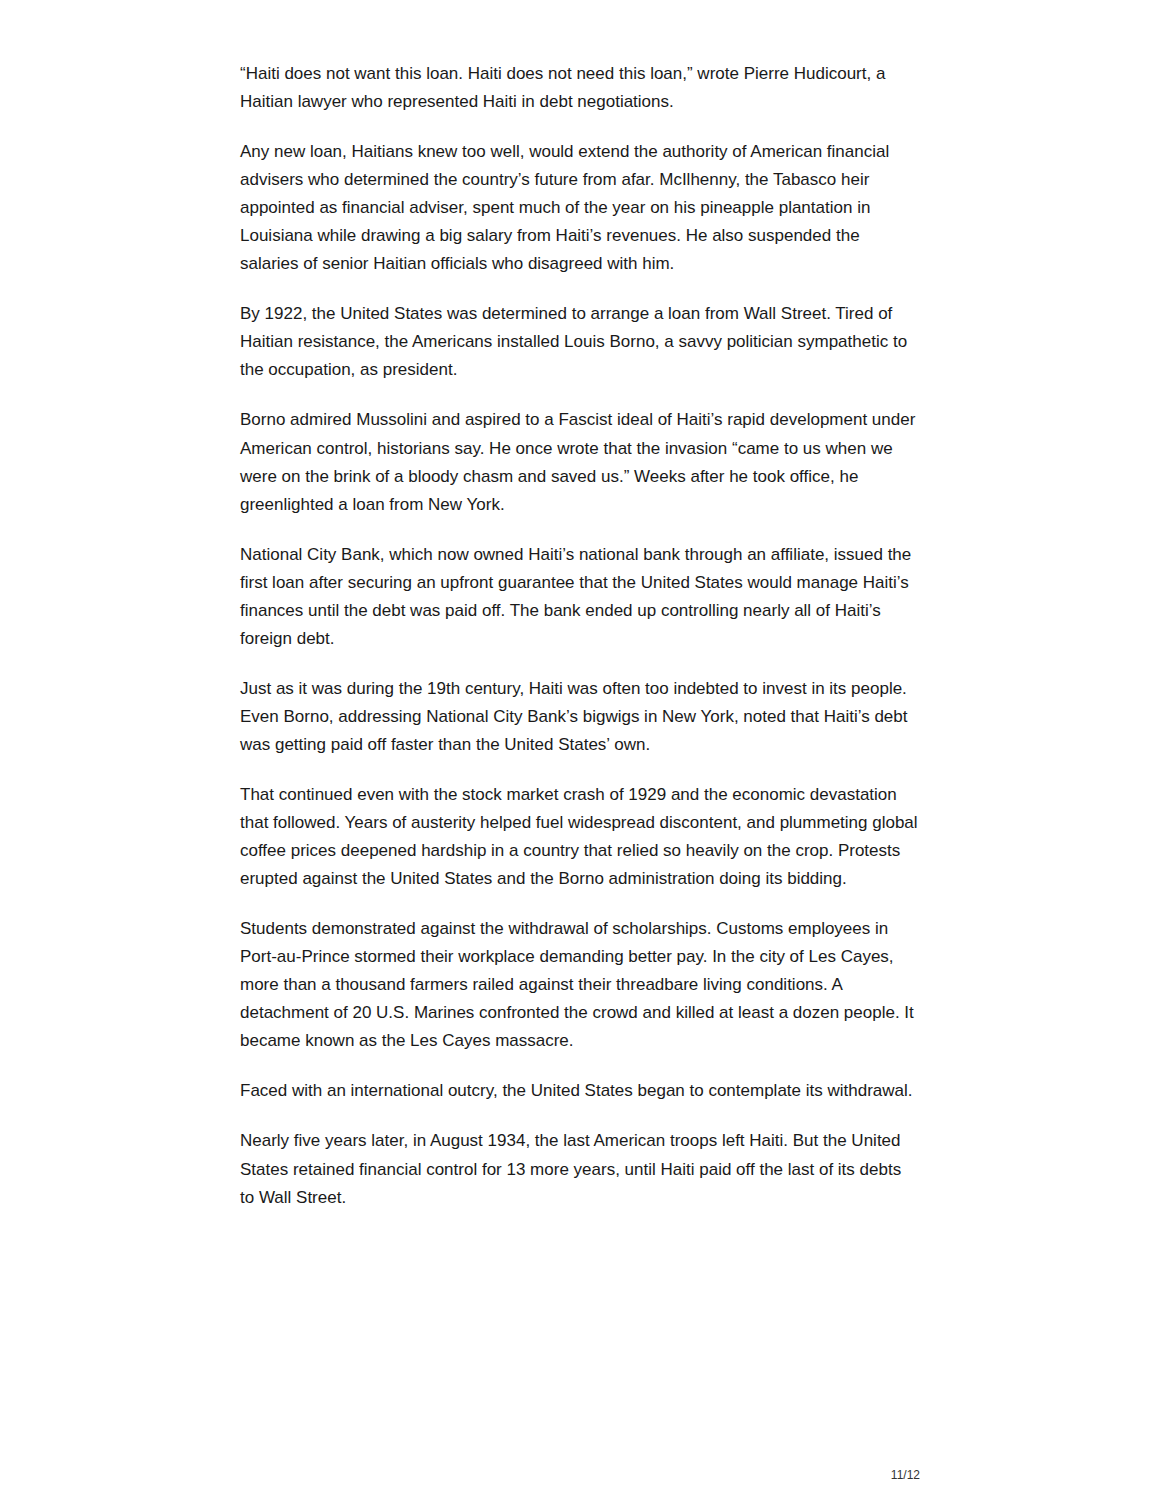“Haiti does not want this loan. Haiti does not need this loan,” wrote Pierre Hudicourt, a Haitian lawyer who represented Haiti in debt negotiations.
Any new loan, Haitians knew too well, would extend the authority of American financial advisers who determined the country’s future from afar. McIlhenny, the Tabasco heir appointed as financial adviser, spent much of the year on his pineapple plantation in Louisiana while drawing a big salary from Haiti’s revenues. He also suspended the salaries of senior Haitian officials who disagreed with him.
By 1922, the United States was determined to arrange a loan from Wall Street. Tired of Haitian resistance, the Americans installed Louis Borno, a savvy politician sympathetic to the occupation, as president.
Borno admired Mussolini and aspired to a Fascist ideal of Haiti’s rapid development under American control, historians say. He once wrote that the invasion “came to us when we were on the brink of a bloody chasm and saved us.” Weeks after he took office, he greenlighted a loan from New York.
National City Bank, which now owned Haiti’s national bank through an affiliate, issued the first loan after securing an upfront guarantee that the United States would manage Haiti’s finances until the debt was paid off. The bank ended up controlling nearly all of Haiti’s foreign debt.
Just as it was during the 19th century, Haiti was often too indebted to invest in its people. Even Borno, addressing National City Bank’s bigwigs in New York, noted that Haiti’s debt was getting paid off faster than the United States’ own.
That continued even with the stock market crash of 1929 and the economic devastation that followed. Years of austerity helped fuel widespread discontent, and plummeting global coffee prices deepened hardship in a country that relied so heavily on the crop. Protests erupted against the United States and the Borno administration doing its bidding.
Students demonstrated against the withdrawal of scholarships. Customs employees in Port-au-Prince stormed their workplace demanding better pay. In the city of Les Cayes, more than a thousand farmers railed against their threadbare living conditions. A detachment of 20 U.S. Marines confronted the crowd and killed at least a dozen people. It became known as the Les Cayes massacre.
Faced with an international outcry, the United States began to contemplate its withdrawal.
Nearly five years later, in August 1934, the last American troops left Haiti. But the United States retained financial control for 13 more years, until Haiti paid off the last of its debts to Wall Street.
11/12